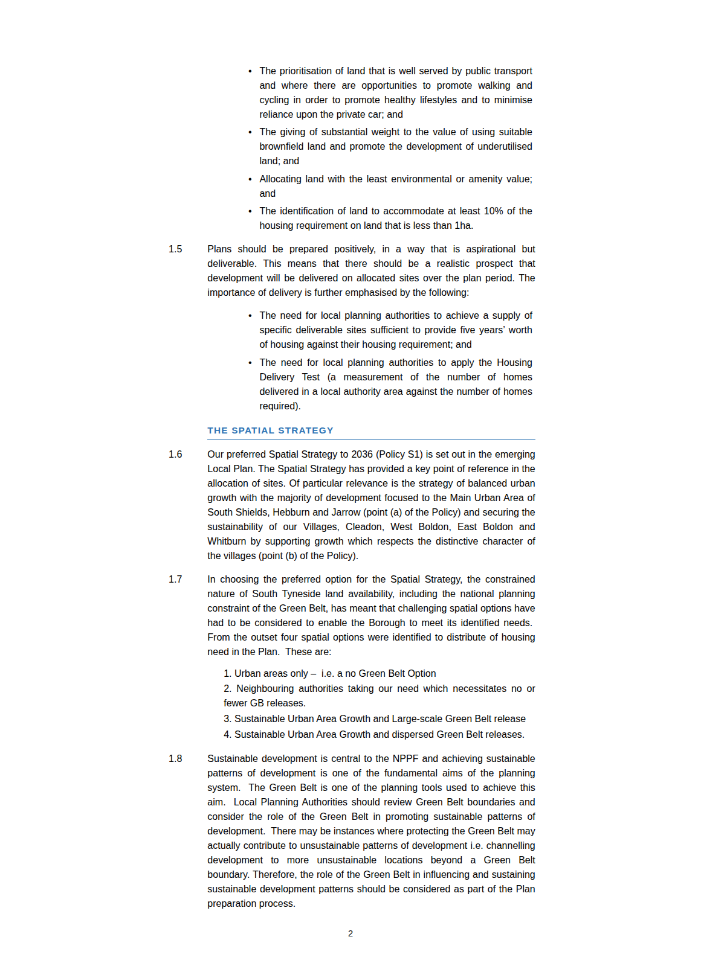The prioritisation of land that is well served by public transport and where there are opportunities to promote walking and cycling in order to promote healthy lifestyles and to minimise reliance upon the private car; and
The giving of substantial weight to the value of using suitable brownfield land and promote the development of underutilised land; and
Allocating land with the least environmental or amenity value; and
The identification of land to accommodate at least 10% of the housing requirement on land that is less than 1ha.
1.5
Plans should be prepared positively, in a way that is aspirational but deliverable. This means that there should be a realistic prospect that development will be delivered on allocated sites over the plan period. The importance of delivery is further emphasised by the following:
The need for local planning authorities to achieve a supply of specific deliverable sites sufficient to provide five years’ worth of housing against their housing requirement; and
The need for local planning authorities to apply the Housing Delivery Test (a measurement of the number of homes delivered in a local authority area against the number of homes required).
The Spatial Strategy
1.6
Our preferred Spatial Strategy to 2036 (Policy S1) is set out in the emerging Local Plan. The Spatial Strategy has provided a key point of reference in the allocation of sites. Of particular relevance is the strategy of balanced urban growth with the majority of development focused to the Main Urban Area of South Shields, Hebburn and Jarrow (point (a) of the Policy) and securing the sustainability of our Villages, Cleadon, West Boldon, East Boldon and Whitburn by supporting growth which respects the distinctive character of the villages (point (b) of the Policy).
1.7
In choosing the preferred option for the Spatial Strategy, the constrained nature of South Tyneside land availability, including the national planning constraint of the Green Belt, has meant that challenging spatial options have had to be considered to enable the Borough to meet its identified needs. From the outset four spatial options were identified to distribute of housing need in the Plan. These are:
1. Urban areas only – i.e. a no Green Belt Option
2. Neighbouring authorities taking our need which necessitates no or fewer GB releases.
3. Sustainable Urban Area Growth and Large-scale Green Belt release
4. Sustainable Urban Area Growth and dispersed Green Belt releases.
1.8
Sustainable development is central to the NPPF and achieving sustainable patterns of development is one of the fundamental aims of the planning system. The Green Belt is one of the planning tools used to achieve this aim. Local Planning Authorities should review Green Belt boundaries and consider the role of the Green Belt in promoting sustainable patterns of development. There may be instances where protecting the Green Belt may actually contribute to unsustainable patterns of development i.e. channelling development to more unsustainable locations beyond a Green Belt boundary. Therefore, the role of the Green Belt in influencing and sustaining sustainable development patterns should be considered as part of the Plan preparation process.
2